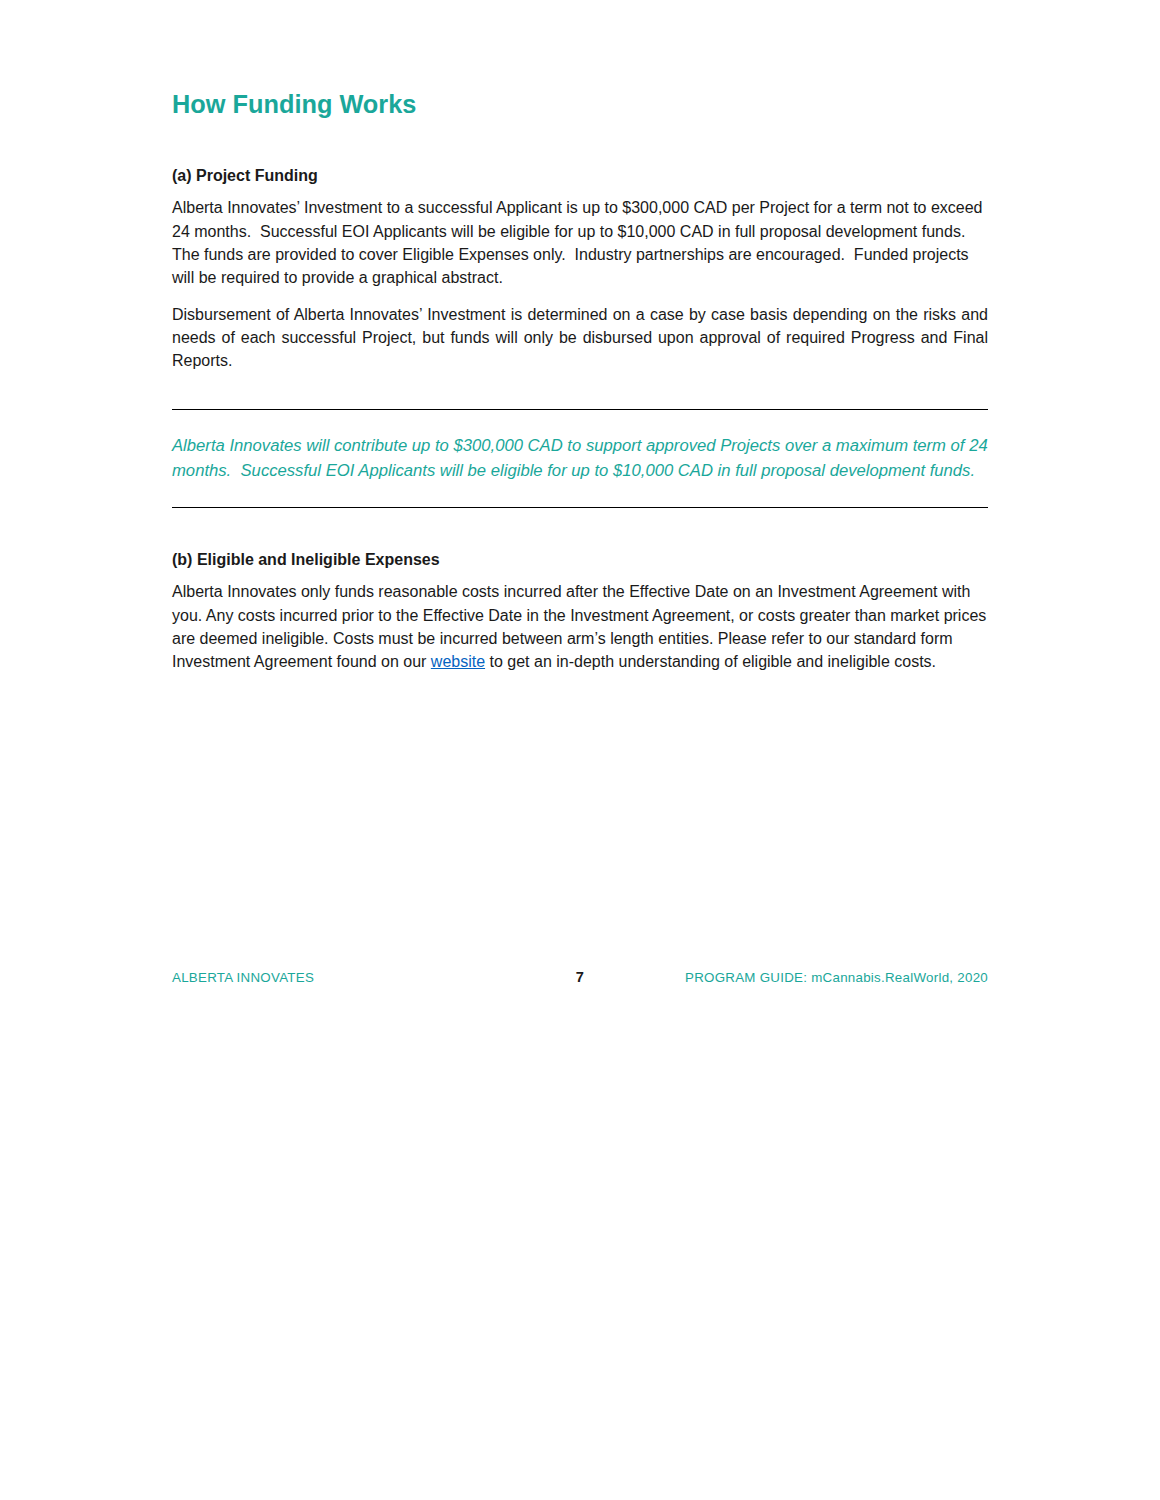How Funding Works
(a) Project Funding
Alberta Innovates’ Investment to a successful Applicant is up to $300,000 CAD per Project for a term not to exceed 24 months. Successful EOI Applicants will be eligible for up to $10,000 CAD in full proposal development funds. The funds are provided to cover Eligible Expenses only. Industry partnerships are encouraged. Funded projects will be required to provide a graphical abstract.
Disbursement of Alberta Innovates’ Investment is determined on a case by case basis depending on the risks and needs of each successful Project, but funds will only be disbursed upon approval of required Progress and Final Reports.
Alberta Innovates will contribute up to $300,000 CAD to support approved Projects over a maximum term of 24 months. Successful EOI Applicants will be eligible for up to $10,000 CAD in full proposal development funds.
(b) Eligible and Ineligible Expenses
Alberta Innovates only funds reasonable costs incurred after the Effective Date on an Investment Agreement with you. Any costs incurred prior to the Effective Date in the Investment Agreement, or costs greater than market prices are deemed ineligible. Costs must be incurred between arm’s length entities. Please refer to our standard form Investment Agreement found on our website to get an in-depth understanding of eligible and ineligible costs.
ALBERTA INNOVATES
7
PROGRAM GUIDE: mCannabis.RealWorld, 2020